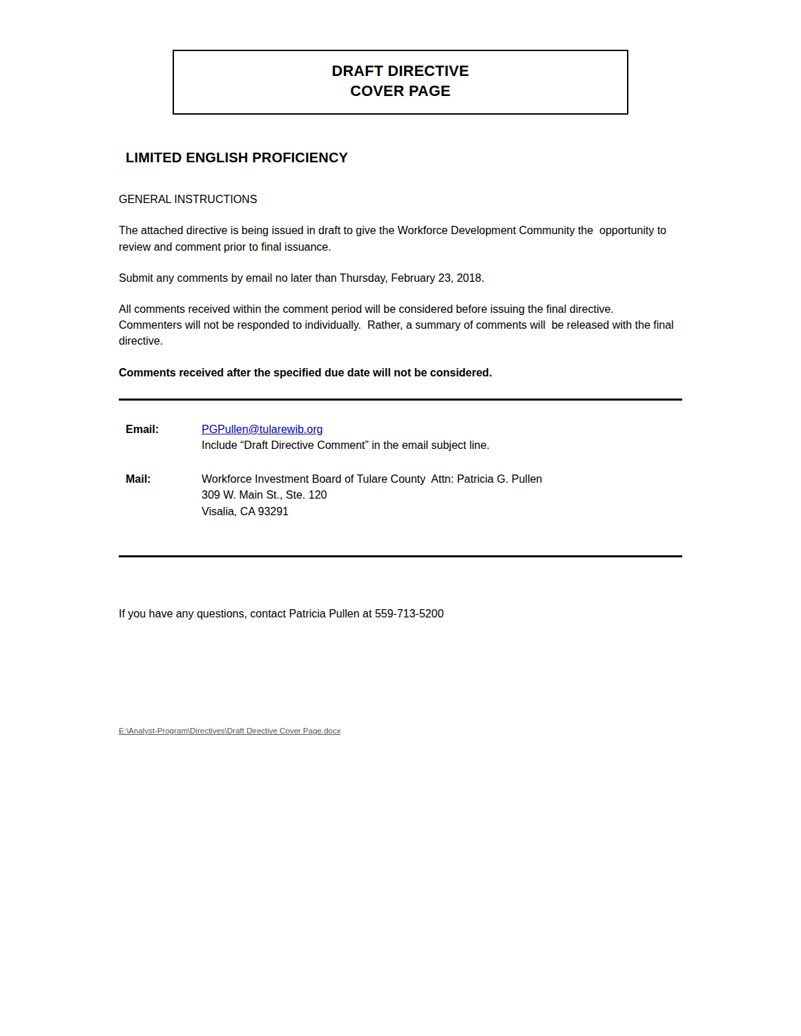DRAFT DIRECTIVE
COVER PAGE
LIMITED ENGLISH PROFICIENCY
GENERAL INSTRUCTIONS
The attached directive is being issued in draft to give the Workforce Development Community the opportunity to review and comment prior to final issuance.
Submit any comments by email no later than Thursday, February 23, 2018.
All comments received within the comment period will be considered before issuing the final directive. Commenters will not be responded to individually. Rather, a summary of comments will be released with the final directive.
Comments received after the specified due date will not be considered.
| Email: | PGPullen@tularewib.org Include “Draft Directive Comment” in the email subject line. |
| Mail: | Workforce Investment Board of Tulare County Attn: Patricia G. Pullen 309 W. Main St., Ste. 120 Visalia, CA 93291 |
If you have any questions, contact Patricia Pullen at 559-713-5200
E:\Analyst-Program\Directives\Draft Directive Cover Page.docx